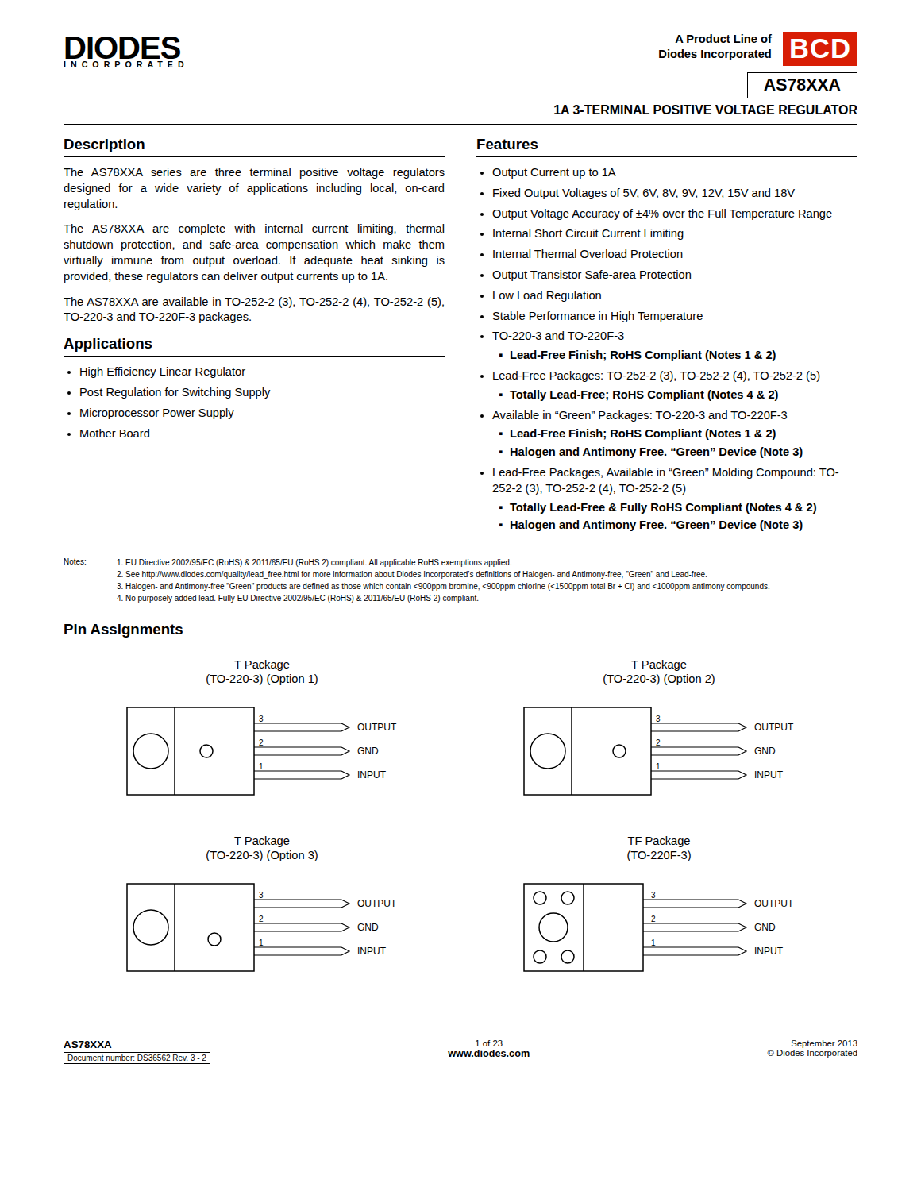DIODES INCORPORATED
A Product Line of
Diodes Incorporated BCD
AS78XXA
1A 3-TERMINAL POSITIVE VOLTAGE REGULATOR
Description
The AS78XXA series are three terminal positive voltage regulators designed for a wide variety of applications including local, on-card regulation.
The AS78XXA are complete with internal current limiting, thermal shutdown protection, and safe-area compensation which make them virtually immune from output overload. If adequate heat sinking is provided, these regulators can deliver output currents up to 1A.
The AS78XXA are available in TO-252-2 (3), TO-252-2 (4), TO-252-2 (5), TO-220-3 and TO-220F-3 packages.
Applications
High Efficiency Linear Regulator
Post Regulation for Switching Supply
Microprocessor Power Supply
Mother Board
Features
Output Current up to 1A
Fixed Output Voltages of 5V, 6V, 8V, 9V, 12V, 15V and 18V
Output Voltage Accuracy of ±4% over the Full Temperature Range
Internal Short Circuit Current Limiting
Internal Thermal Overload Protection
Output Transistor Safe-area Protection
Low Load Regulation
Stable Performance in High Temperature
TO-220-3 and TO-220F-3
Lead-Free Finish; RoHS Compliant (Notes 1 & 2)
Lead-Free Packages: TO-252-2 (3), TO-252-2 (4), TO-252-2 (5)
Totally Lead-Free; RoHS Compliant (Notes 4 & 2)
Available in “Green” Packages: TO-220-3 and TO-220F-3
Lead-Free Finish; RoHS Compliant (Notes 1 & 2)
Halogen and Antimony Free. “Green” Device (Note 3)
Lead-Free Packages, Available in “Green” Molding Compound: TO-252-2 (3), TO-252-2 (4), TO-252-2 (5)
Totally Lead-Free & Fully RoHS Compliant (Notes 4 & 2)
Halogen and Antimony Free. “Green” Device (Note 3)
Notes:
EU Directive 2002/95/EC (RoHS) & 2011/65/EU (RoHS 2) compliant. All applicable RoHS exemptions applied.
See http://www.diodes.com/quality/lead_free.html for more information about Diodes Incorporated’s definitions of Halogen- and Antimony-free, "Green" and Lead-free.
Halogen- and Antimony-free "Green" products are defined as those which contain <900ppm bromine, <900ppm chlorine (<1500ppm total Br + Cl) and <1000ppm antimony compounds.
No purposely added lead. Fully EU Directive 2002/95/EC (RoHS) & 2011/65/EU (RoHS 2) compliant.
Pin Assignments
T Package
(TO-220-3) (Option 1)
3 2 1 OUTPUT GND INPUT
T Package
(TO-220-3) (Option 2)
3 2 1 OUTPUT GND INPUT
T Package
(TO-220-3) (Option 3)
3 2 1 OUTPUT GND INPUT
TF Package
(TO-220F-3)
3 2 1 OUTPUT GND INPUT
AS78XXA
Document number: DS36562 Rev. 3 - 2
1 of 23
www.diodes.com
September 2013
© Diodes Incorporated